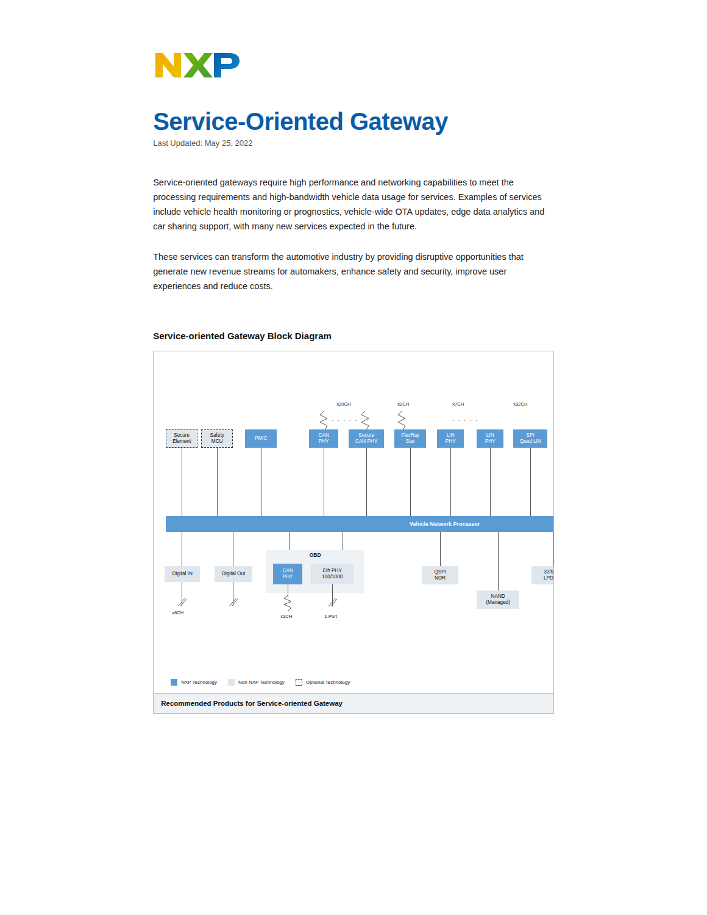Service-Oriented Gateway
Last Updated: May 25, 2022
Service-oriented gateways require high performance and networking capabilities to meet the processing requirements and high-bandwidth vehicle data usage for services. Examples of services include vehicle health monitoring or prognostics, vehicle-wide OTA updates, edge data analytics and car sharing support, with many new services expected in the future.
These services can transform the automotive industry by providing disruptive opportunities that generate new revenue streams for automakers, enhance safety and security, improve user experiences and reduce costs.
Service-oriented Gateway Block Diagram
1-Port
1-Port
1-Port
· · · · ·
x20CH
x2CH
x7CH
x32CH
· · · · ·
· · · · ·
10-Port Ethernet Switch
PHY
PHY
PHY
100/1000
MAC
100/1000
MAC
100/1000
MAC
Secure
Element
Safety
MCU
PMIC
CAN
PHY
Secure
CAN PHY
FlexRay
Star
LIN
PHY
LIN
PHY
SPI
Quad LIN
2.5 Gbps
Vehicle Network Processor
2x2 lanes
OBD
CAN
PHY
Eth PHY
100/1000
Digital IN
Digital Out
QSPI
NOR
NAND
(Managed)
32/64-bit
LPDDR4
PCIe
Expansion
Ethernet PHY
100BASE-T1
Cell
Modem
x8CH
x1CH
1-Port
1-Port
NXP Technology Non NXP Technology Optional Technology
Recommended Products for Service-oriented Gateway